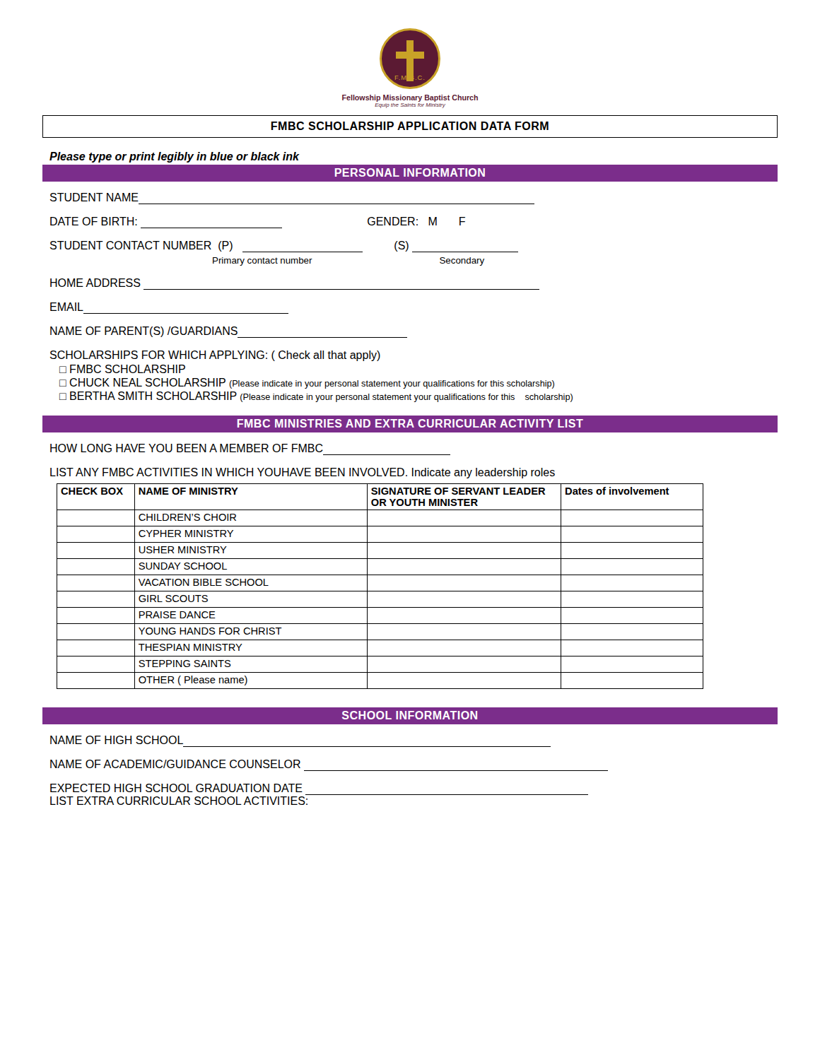F.M.B.C.
Fellowship Missionary Baptist Church
Equip the Saints for Ministry
FMBC SCHOLARSHIP APPLICATION DATA FORM
Please type or print legibly in blue or black ink
PERSONAL INFORMATION
STUDENT NAME
DATE OF BIRTH: GENDER: MF
STUDENT CONTACT NUMBER (P) (S)
Primary contact number Secondary
HOME ADDRESS
EMAIL
NAME OF PARENT(S) /GUARDIANS
SCHOLARSHIPS FOR WHICH APPLYING: ( Check all that apply)
□ FMBC SCHOLARSHIP
□ CHUCK NEAL SCHOLARSHIP (Please indicate in your personal statement your qualifications for this scholarship)
□ BERTHA SMITH SCHOLARSHIP (Please indicate in your personal statement your qualifications for this scholarship)
FMBC MINISTRIES AND EXTRA CURRICULAR ACTIVITY LIST
HOW LONG HAVE YOU BEEN A MEMBER OF FMBC
LIST ANY FMBC ACTIVITIES IN WHICH YOUHAVE BEEN INVOLVED. Indicate any leadership roles
| CHECK BOX | NAME OF MINISTRY | SIGNATURE OF SERVANT LEADER OR YOUTH MINISTER | Dates of involvement |
| --- | --- | --- | --- |
| | CHILDREN’S CHOIR | | |
| | CYPHER MINISTRY | | |
| | USHER MINISTRY | | |
| | SUNDAY SCHOOL | | |
| | VACATION BIBLE SCHOOL | | |
| | GIRL SCOUTS | | |
| | PRAISE DANCE | | |
| | YOUNG HANDS FOR CHRIST | | |
| | THESPIAN MINISTRY | | |
| | STEPPING SAINTS | | |
| | OTHER ( Please name) | | |
SCHOOL INFORMATION
NAME OF HIGH SCHOOL
NAME OF ACADEMIC/GUIDANCE COUNSELOR
EXPECTED HIGH SCHOOL GRADUATION DATE
LIST EXTRA CURRICULAR SCHOOL ACTIVITIES: